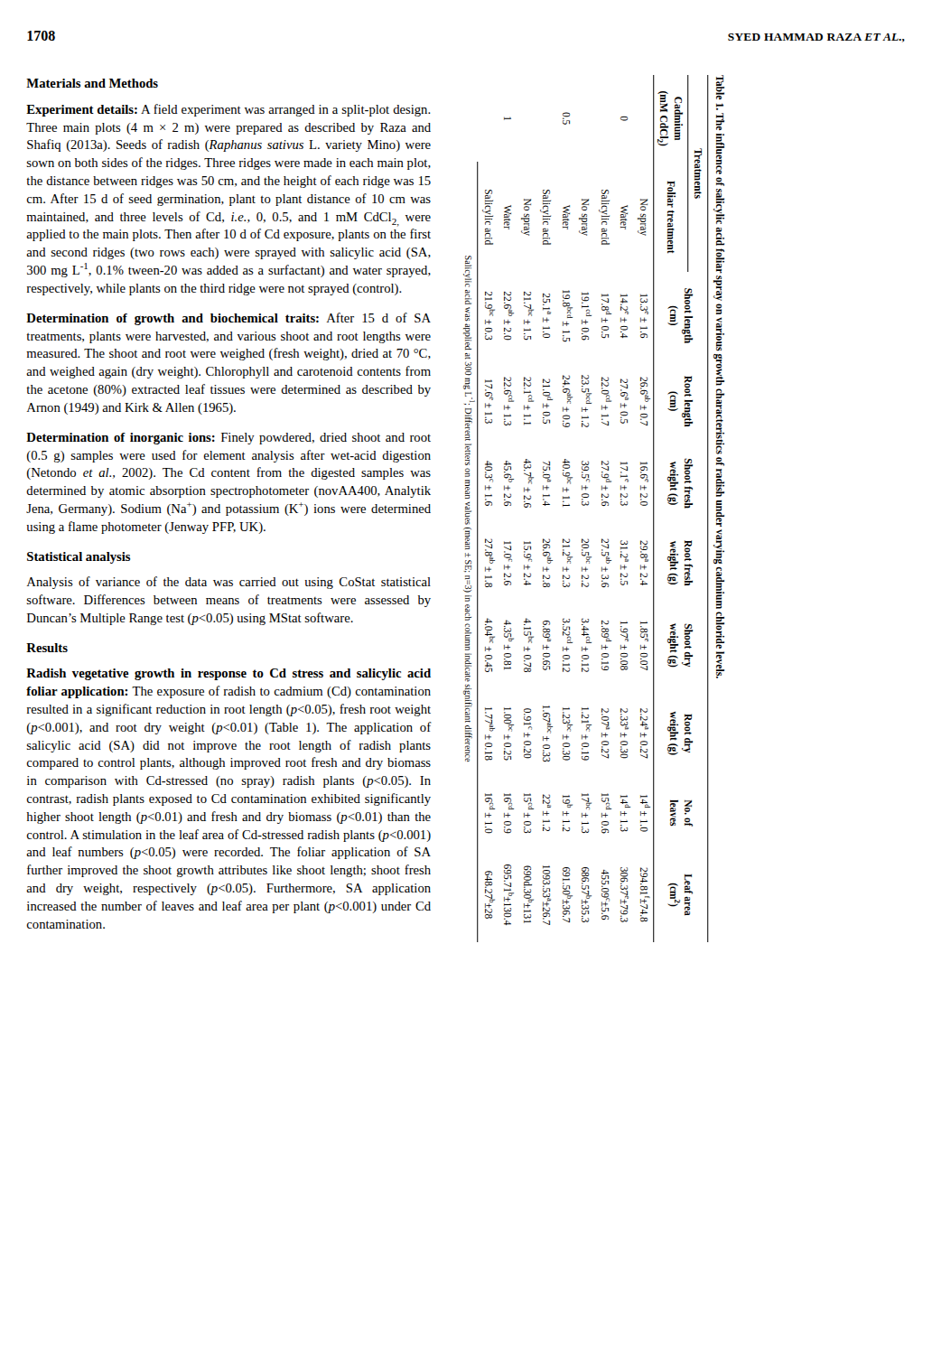1708
SYED HAMMAD RAZA ET AL.,
Materials and Methods
Experiment details: A field experiment was arranged in a split-plot design. Three main plots (4 m × 2 m) were prepared as described by Raza and Shafiq (2013a). Seeds of radish (Raphanus sativus L. variety Mino) were sown on both sides of the ridges. Three ridges were made in each main plot, the distance between ridges was 50 cm, and the height of each ridge was 15 cm. After 15 d of seed germination, plant to plant distance of 10 cm was maintained, and three levels of Cd, i.e., 0, 0.5, and 1 mM CdCl2, were applied to the main plots. Then after 10 d of Cd exposure, plants on the first and second ridges (two rows each) were sprayed with salicylic acid (SA, 300 mg L-1, 0.1% tween-20 was added as a surfactant) and water sprayed, respectively, while plants on the third ridge were not sprayed (control).
Determination of growth and biochemical traits: After 15 d of SA treatments, plants were harvested, and various shoot and root lengths were measured. The shoot and root were weighed (fresh weight), dried at 70 °C, and weighed again (dry weight). Chlorophyll and carotenoid contents from the acetone (80%) extracted leaf tissues were determined as described by Arnon (1949) and Kirk & Allen (1965).
Determination of inorganic ions: Finely powdered, dried shoot and root (0.5 g) samples were used for element analysis after wet-acid digestion (Netondo et al., 2002). The Cd content from the digested samples was determined by atomic absorption spectrophotometer (novAA400, Analytik Jena, Germany). Sodium (Na+) and potassium (K+) ions were determined using a flame photometer (Jenway PFP, UK).
Statistical analysis
Analysis of variance of the data was carried out using CoStat statistical software. Differences between means of treatments were assessed by Duncan’s Multiple Range test (p<0.05) using MStat software.
Results
Radish vegetative growth in response to Cd stress and salicylic acid foliar application: The exposure of radish to cadmium (Cd) contamination resulted in a significant reduction in root length (p<0.05), fresh root weight (p<0.001), and root dry weight (p<0.01) (Table 1). The application of salicylic acid (SA) did not improve the root length of radish plants compared to control plants, although improved root fresh and dry biomass in comparison with Cd-stressed (no spray) radish plants (p<0.05). In contrast, radish plants exposed to Cd contamination exhibited significantly higher shoot length (p<0.01) and fresh and dry biomass (p<0.01) than the control. A stimulation in the leaf area of Cd-stressed radish plants (p<0.001) and leaf numbers (p<0.05) were recorded. The foliar application of SA further improved the shoot growth attributes like shoot length; shoot fresh and dry weight, respectively (p<0.05). Furthermore, SA application increased the number of leaves and leaf area per plant (p<0.001) under Cd contamination.
Table 1. The influence of salicylic acid foliar spray on various growth characteristics of radish under varying cadmium chloride levels.
| Treatments | Shoot length (cm) | Root length (cm) | Shoot fresh weight (g) | Root fresh weight (g) | Shoot dry weight (g) | Root dry weight (g) | No. of leaves | Leaf area (cm 2 ) |
| --- | --- | --- | --- | --- | --- | --- | --- | --- |
| Cadmium (mM CdCl 2 ) | Foliar treatment |
| 0 | No spray | 13.3 e ± 1.6 | 26.6 ab ± 0.7 | 16.6 e ± 2.0 | 29.8 a ± 2.4 | 1.85 e ± 0.07 | 2.24 a ± 0.27 | 14 d ± 1.0 | 294.81 f ±74.8 |
| Water | 14.2 e ± 0.4 | 27.6 a ± 0.5 | 17.1 e ± 2.3 | 31.2 a ± 2.5 | 1.97 e ± 0.08 | 2.33 a ± 0.30 | 14 d ± 1.3 | 306.37 e ±79.3 |
| Salicylic acid | 17.8 d ± 0.5 | 22.0 cd ± 1.7 | 27.9 d ± 2.6 | 27.5 ab ± 3.6 | 2.89 d ± 0.19 | 2.07 a ± 0.27 | 15 cd ± 0.6 | 455.09 c ±5.6 |
| 0.5 | No spray | 19.1 cd ± 0.6 | 23.5 bcd ± 1.2 | 39.5 c ± 0.3 | 20.5 bc ± 2.2 | 3.44 cd ± 0.12 | 1.21 bc ± 0.19 | 17 bc ± 1.3 | 686.57 b ±35.3 |
| Water | 19.8 bcd ± 1.5 | 24.6 abc ± 0.9 | 40.9 bc ± 1.1 | 21.2 bc ± 2.3 | 3.52 cd ± 0.12 | 1.23 bc ± 0.30 | 19 b ± 1.2 | 691.50 b ±36.7 |
| Salicylic acid | 25.1 a ± 1.0 | 21.0 d ± 0.5 | 75.0 a ± 1.4 | 26.6 ab ± 2.8 | 6.89 a ± 0.65 | 1.67 abc ± 0.33 | 22 a ± 1.2 | 1093.53 a ±26.7 |
| 1 | No spray | 21.7 bc ± 1.5 | 22.1 cd ± 1.1 | 43.7 bc ± 2.6 | 15.9 c ± 2.4 | 4.15 bc ± 0.78 | 0.91 c ± 0.20 | 15 cd ± 0.3 | 690d.30 b ±131 |
| Water | 22.6 ab ± 2.0 | 22.6 cd ± 1.3 | 45.6 b ± 2.6 | 17.0 c ± 2.6 | 4.35 b ± 0.81 | 1.00 bc ± 0.25 | 16 cd ± 0.9 | 695.71 b ±130.4 |
| Salicylic acid | 21.9 bc ± 0.3 | 17.6 e ± 1.3 | 40.3 c ± 1.6 | 27.8 ab ± 1.8 | 4.04 bc ± 0.45 | 1.77 ab ± 0.18 | 16 cd ± 1.0 | 648.27 b ±28 |
| Salicylic acid was applied at 300 mg L -1 ; Different letters on mean values (mean ± SE; n=3) in each column indicate significant difference |